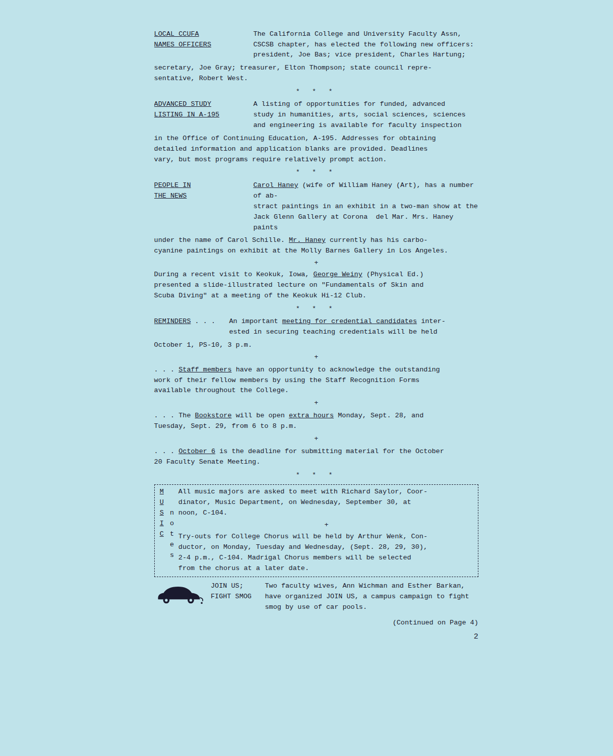LOCAL CCUFA
NAMES OFFICERS
The California College and University Faculty Assn,
CSCSB chapter, has elected the following new officers:
president, Joe Bas; vice president, Charles Hartung;
secretary, Joe Gray; treasurer, Elton Thompson; state council repre-
sentative, Robert West.
* * *
ADVANCED STUDY
LISTING IN A-195
A listing of opportunities for funded, advanced
study in humanities, arts, social sciences, sciences
and engineering is available for faculty inspection
in the Office of Continuing Education, A-195. Addresses for obtaining
detailed information and application blanks are provided. Deadlines
vary, but most programs require relatively prompt action.
* * *
PEOPLE IN
THE NEWS
Carol Haney (wife of William Haney (Art), has a number of ab-
stract paintings in an exhibit in a two-man show at the
Jack Glenn Gallery at Corona del Mar. Mrs. Haney paints
under the name of Carol Schille. Mr. Haney currently has his carbo-
cyanine paintings on exhibit at the Molly Barnes Gallery in Los Angeles.
+
During a recent visit to Keokuk, Iowa, George Weiny (Physical Ed.)
presented a slide-illustrated lecture on "Fundamentals of Skin and
Scuba Diving" at a meeting of the Keokuk Hi-12 Club.
* * *
REMINDERS . . .
An important meeting for credential candidates inter-
ested in securing teaching credentials will be held
October 1, PS-10, 3 p.m.
+
. . . Staff members have an opportunity to acknowledge the outstanding
work of their fellow members by using the Staff Recognition Forms
available throughout the College.
+
. . . The Bookstore will be open extra hours Monday, Sept. 28, and
Tuesday, Sept. 29, from 6 to 8 p.m.
+
. . . October 6 is the deadline for submitting material for the October
20 Faculty Senate Meeting.
* * *
M U S I C
n o t e s
All music majors are asked to meet with Richard Saylor, Coor-
dinator, Music Department, on Wednesday, September 30, at
noon, C-104.
+
Try-outs for College Chorus will be held by Arthur Wenk, Con-
ductor, on Monday, Tuesday and Wednesday, (Sept. 28, 29, 30),
2-4 p.m., C-104. Madrigal Chorus members will be selected
from the chorus at a later date.
JOIN US;
FIGHT SMOG
Two faculty wives, Ann Wichman and Esther Barkan,
have organized JOIN US, a campus campaign to fight
smog by use of car pools.
(Continued on Page 4)
2